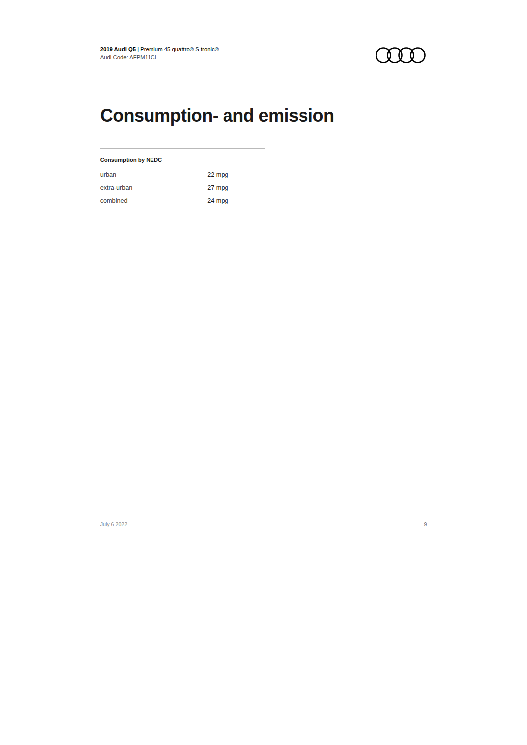2019 Audi Q5 | Premium 45 quattro® S tronic®
Audi Code: AFPM11CL
Consumption- and emission
Consumption by NEDC
| urban | 22 mpg |
| extra-urban | 27 mpg |
| combined | 24 mpg |
July 6 2022 9